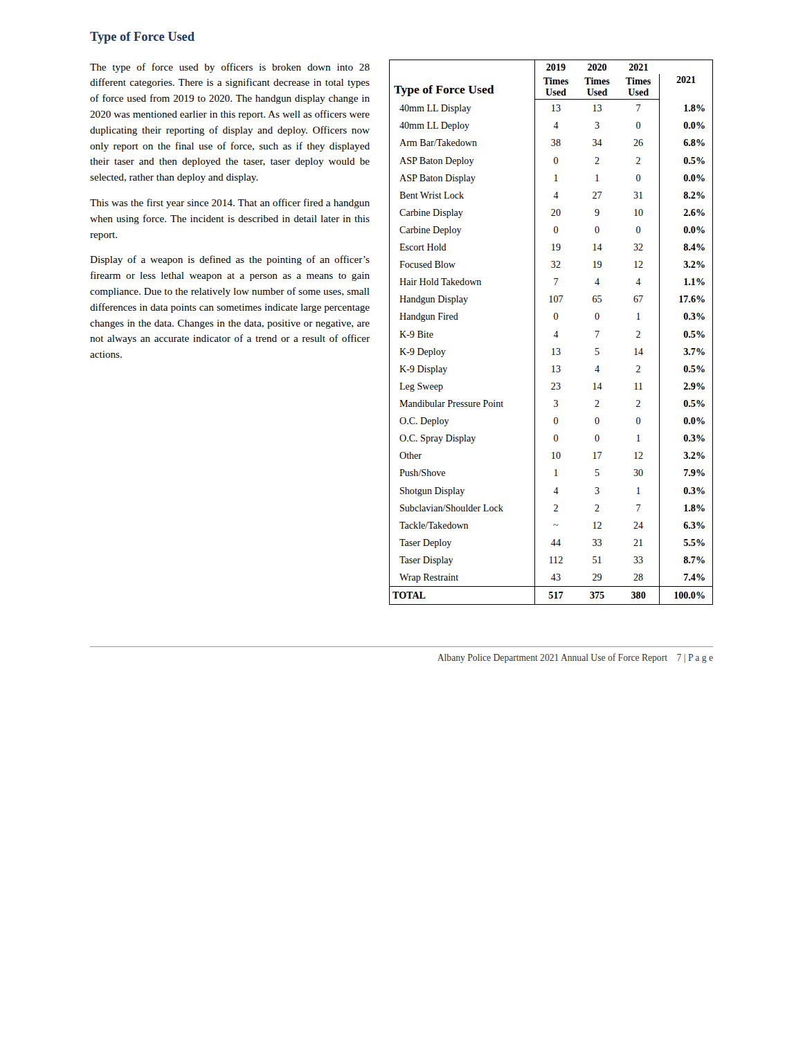Type of Force Used
The type of force used by officers is broken down into 28 different categories. There is a significant decrease in total types of force used from 2019 to 2020. The handgun display change in 2020 was mentioned earlier in this report. As well as officers were duplicating their reporting of display and deploy. Officers now only report on the final use of force, such as if they displayed their taser and then deployed the taser, taser deploy would be selected, rather than deploy and display.
This was the first year since 2014. That an officer fired a handgun when using force. The incident is described in detail later in this report.
Display of a weapon is defined as the pointing of an officer’s firearm or less lethal weapon at a person as a means to gain compliance. Due to the relatively low number of some uses, small differences in data points can sometimes indicate large percentage changes in the data. Changes in the data, positive or negative, are not always an accurate indicator of a trend or a result of officer actions.
| Type of Force Used | 2019 | 2020 | 2021 | 2021 |
| --- | --- | --- | --- | --- |
| Times Used | Times Used | Times Used |
| 40mm LL Display | 13 | 13 | 7 | 1.8% |
| 40mm LL Deploy | 4 | 3 | 0 | 0.0% |
| Arm Bar/Takedown | 38 | 34 | 26 | 6.8% |
| ASP Baton Deploy | 0 | 2 | 2 | 0.5% |
| ASP Baton Display | 1 | 1 | 0 | 0.0% |
| Bent Wrist Lock | 4 | 27 | 31 | 8.2% |
| Carbine Display | 20 | 9 | 10 | 2.6% |
| Carbine Deploy | 0 | 0 | 0 | 0.0% |
| Escort Hold | 19 | 14 | 32 | 8.4% |
| Focused Blow | 32 | 19 | 12 | 3.2% |
| Hair Hold Takedown | 7 | 4 | 4 | 1.1% |
| Handgun Display | 107 | 65 | 67 | 17.6% |
| Handgun Fired | 0 | 0 | 1 | 0.3% |
| K-9 Bite | 4 | 7 | 2 | 0.5% |
| K-9 Deploy | 13 | 5 | 14 | 3.7% |
| K-9 Display | 13 | 4 | 2 | 0.5% |
| Leg Sweep | 23 | 14 | 11 | 2.9% |
| Mandibular Pressure Point | 3 | 2 | 2 | 0.5% |
| O.C. Deploy | 0 | 0 | 0 | 0.0% |
| O.C. Spray Display | 0 | 0 | 1 | 0.3% |
| Other | 10 | 17 | 12 | 3.2% |
| Push/Shove | 1 | 5 | 30 | 7.9% |
| Shotgun Display | 4 | 3 | 1 | 0.3% |
| Subclavian/Shoulder Lock | 2 | 2 | 7 | 1.8% |
| Tackle/Takedown | ~ | 12 | 24 | 6.3% |
| Taser Deploy | 44 | 33 | 21 | 5.5% |
| Taser Display | 112 | 51 | 33 | 8.7% |
| Wrap Restraint | 43 | 29 | 28 | 7.4% |
| TOTAL | 517 | 375 | 380 | 100.0% |
Albany Police Department 2021 Annual Use of Force Report 7 | P a g e